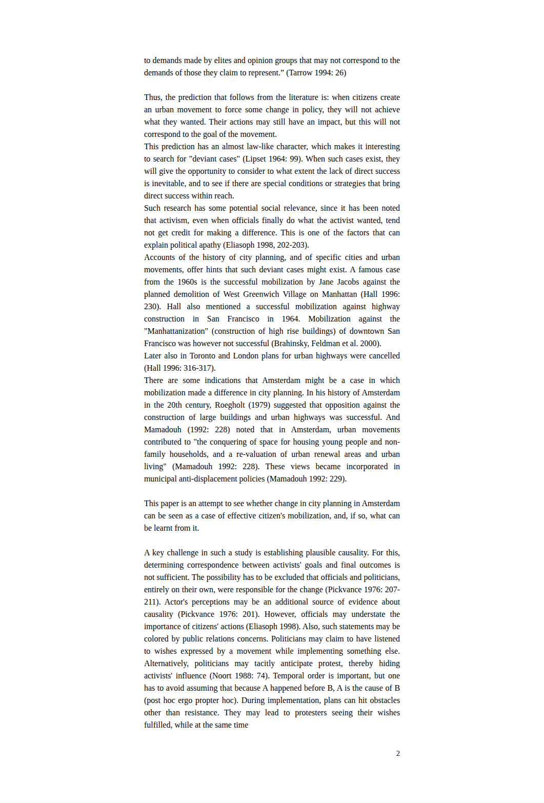to demands made by elites and opinion groups that may not correspond to the demands of those they claim to represent.” (Tarrow 1994: 26)
Thus, the prediction that follows from the literature is: when citizens create an urban movement to force some change in policy, they will not achieve what they wanted. Their actions may still have an impact, but this will not correspond to the goal of the movement.
This prediction has an almost law-like character, which makes it interesting to search for "deviant cases" (Lipset 1964: 99). When such cases exist, they will give the opportunity to consider to what extent the lack of direct success is inevitable, and to see if there are special conditions or strategies that bring direct success within reach.
Such research has some potential social relevance, since it has been noted that activism, even when officials finally do what the activist wanted, tend not get credit for making a difference. This is one of the factors that can explain political apathy (Eliasoph 1998, 202-203).
Accounts of the history of city planning, and of specific cities and urban movements, offer hints that such deviant cases might exist. A famous case from the 1960s is the successful mobilization by Jane Jacobs against the planned demolition of West Greenwich Village on Manhattan (Hall 1996: 230). Hall also mentioned a successful mobilization against highway construction in San Francisco in 1964. Mobilization against the "Manhattanization" (construction of high rise buildings) of downtown San Francisco was however not successful (Brahinsky, Feldman et al. 2000).
Later also in Toronto and London plans for urban highways were cancelled (Hall 1996: 316-317).
There are some indications that Amsterdam might be a case in which mobilization made a difference in city planning. In his history of Amsterdam in the 20th century, Roegholt (1979) suggested that opposition against the construction of large buildings and urban highways was successful. And Mamadouh (1992: 228) noted that in Amsterdam, urban movements contributed to "the conquering of space for housing young people and non-family households, and a re-valuation of urban renewal areas and urban living" (Mamadouh 1992: 228). These views became incorporated in municipal anti-displacement policies (Mamadouh 1992: 229).
This paper is an attempt to see whether change in city planning in Amsterdam can be seen as a case of effective citizen's mobilization, and, if so, what can be learnt from it.
A key challenge in such a study is establishing plausible causality. For this, determining correspondence between activists' goals and final outcomes is not sufficient. The possibility has to be excluded that officials and politicians, entirely on their own, were responsible for the change (Pickvance 1976: 207-211). Actor's perceptions may be an additional source of evidence about causality (Pickvance 1976: 201). However, officials may understate the importance of citizens' actions (Eliasoph 1998). Also, such statements may be colored by public relations concerns. Politicians may claim to have listened to wishes expressed by a movement while implementing something else. Alternatively, politicians may tacitly anticipate protest, thereby hiding activists' influence (Noort 1988: 74). Temporal order is important, but one has to avoid assuming that because A happened before B, A is the cause of B (post hoc ergo propter hoc). During implementation, plans can hit obstacles other than resistance. They may lead to protesters seeing their wishes fulfilled, while at the same time
2